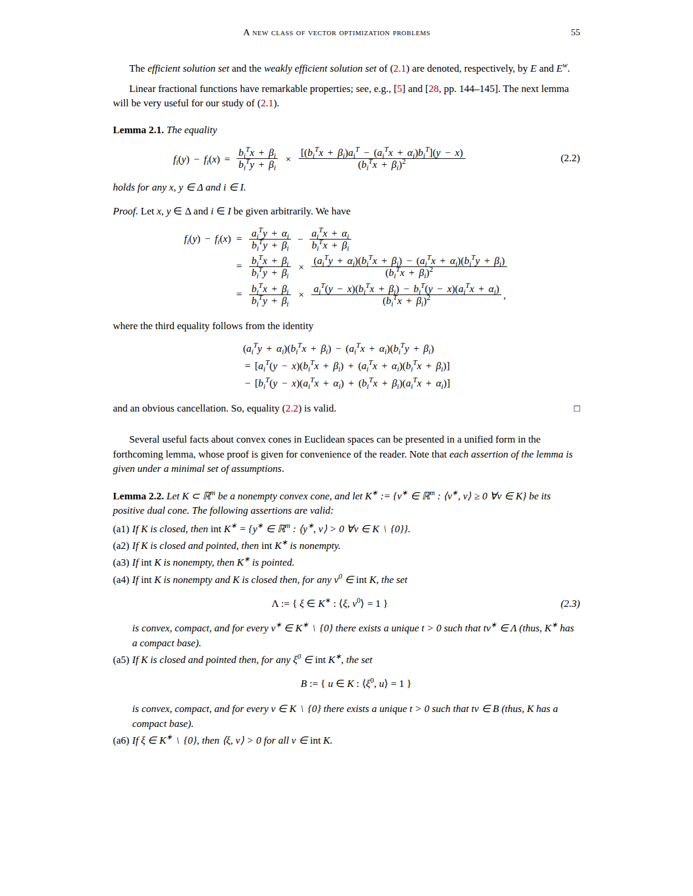A new class of vector optimization problems 55
The efficient solution set and the weakly efficient solution set of (2.1) are denoted, respectively, by E and Ew.
Linear fractional functions have remarkable properties; see, e.g., [5] and [28, pp. 144–145]. The next lemma will be very useful for our study of (2.1).
Lemma 2.1. The equality
fi(y) − fi(x) = biTx + βi biTy + βi × [(biTx + βi)aiT − (aiTx + αi)biT](y − x) (biTx + βi)2
(2.2)
holds for any x, y ∈ Δ and i ∈ I.
Proof. Let x, y ∈ Δ and i ∈ I be given arbitrarily. We have
| f i ( y ) − f i ( x ) | = | a i T y + α i b i T y + β i − a i T x + α i b i T x + β i |
| | = | b i T x + β i b i T y + β i × ( a i T y + α i )( b i T x + β i ) − ( a i T x + α i )( b i T y + β i ) ( b i T x + β i ) 2 |
| | = | b i T x + β i b i T y + β i × a i T ( y − x )( b i T x + β i ) − b i T ( y − x )( a i T x + α i ) ( b i T x + β i ) 2 , |
where the third equality follows from the identity
(aiTy + αi)(biTx + βi) − (aiTx + αi)(biTy + βi)
= [aiT(y − x)(biTx + βi) + (aiTx + αi)(biTx + βi)]
− [biT(y − x)(aiTx + αi) + (biTx + βi)(aiTx + αi)]
and an obvious cancellation. So, equality (2.2) is valid. □
Several useful facts about convex cones in Euclidean spaces can be presented in a unified form in the forthcoming lemma, whose proof is given for convenience of the reader. Note that each assertion of the lemma is given under a minimal set of assumptions.
Lemma 2.2. Let K ⊂ ℝm be a nonempty convex cone, and let K∗ := {v∗ ∈ ℝm : ⟨v∗, v⟩ ≥ 0 ∀v ∈ K} be its positive dual cone. The following assertions are valid:
(a1) If K is closed, then int K∗ = {y∗ ∈ ℝm : ⟨y∗, v⟩ > 0 ∀v ∈ K \ {0}}.
(a2) If K is closed and pointed, then int K∗ is nonempty.
(a3) If int K is nonempty, then K∗ is pointed.
(a4) If int K is nonempty and K is closed then, for any v0 ∈ int K, the set
Λ := { ξ ∈ K∗ : ⟨ξ, v0⟩ = 1 }
(2.3)
is convex, compact, and for every v∗ ∈ K∗ \ {0} there exists a unique t > 0 such that tv∗ ∈ Λ (thus, K∗ has a compact base).
(a5) If K is closed and pointed then, for any ξ0 ∈ int K∗, the set
B := { u ∈ K : ⟨ξ0, u⟩ = 1 }
is convex, compact, and for every v ∈ K \ {0} there exists a unique t > 0 such that tv ∈ B (thus, K has a compact base).
(a6) If ξ ∈ K∗ \ {0}, then ⟨ξ, v⟩ > 0 for all v ∈ int K.